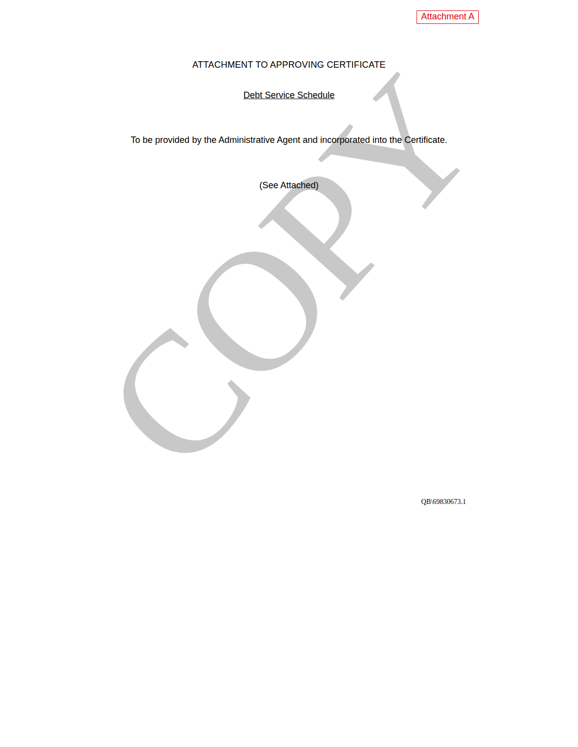Attachment A
COPY
ATTACHMENT TO APPROVING CERTIFICATE
Debt Service Schedule
To be provided by the Administrative Agent and incorporated into the Certificate.
(See Attached)
QB\69830673.1